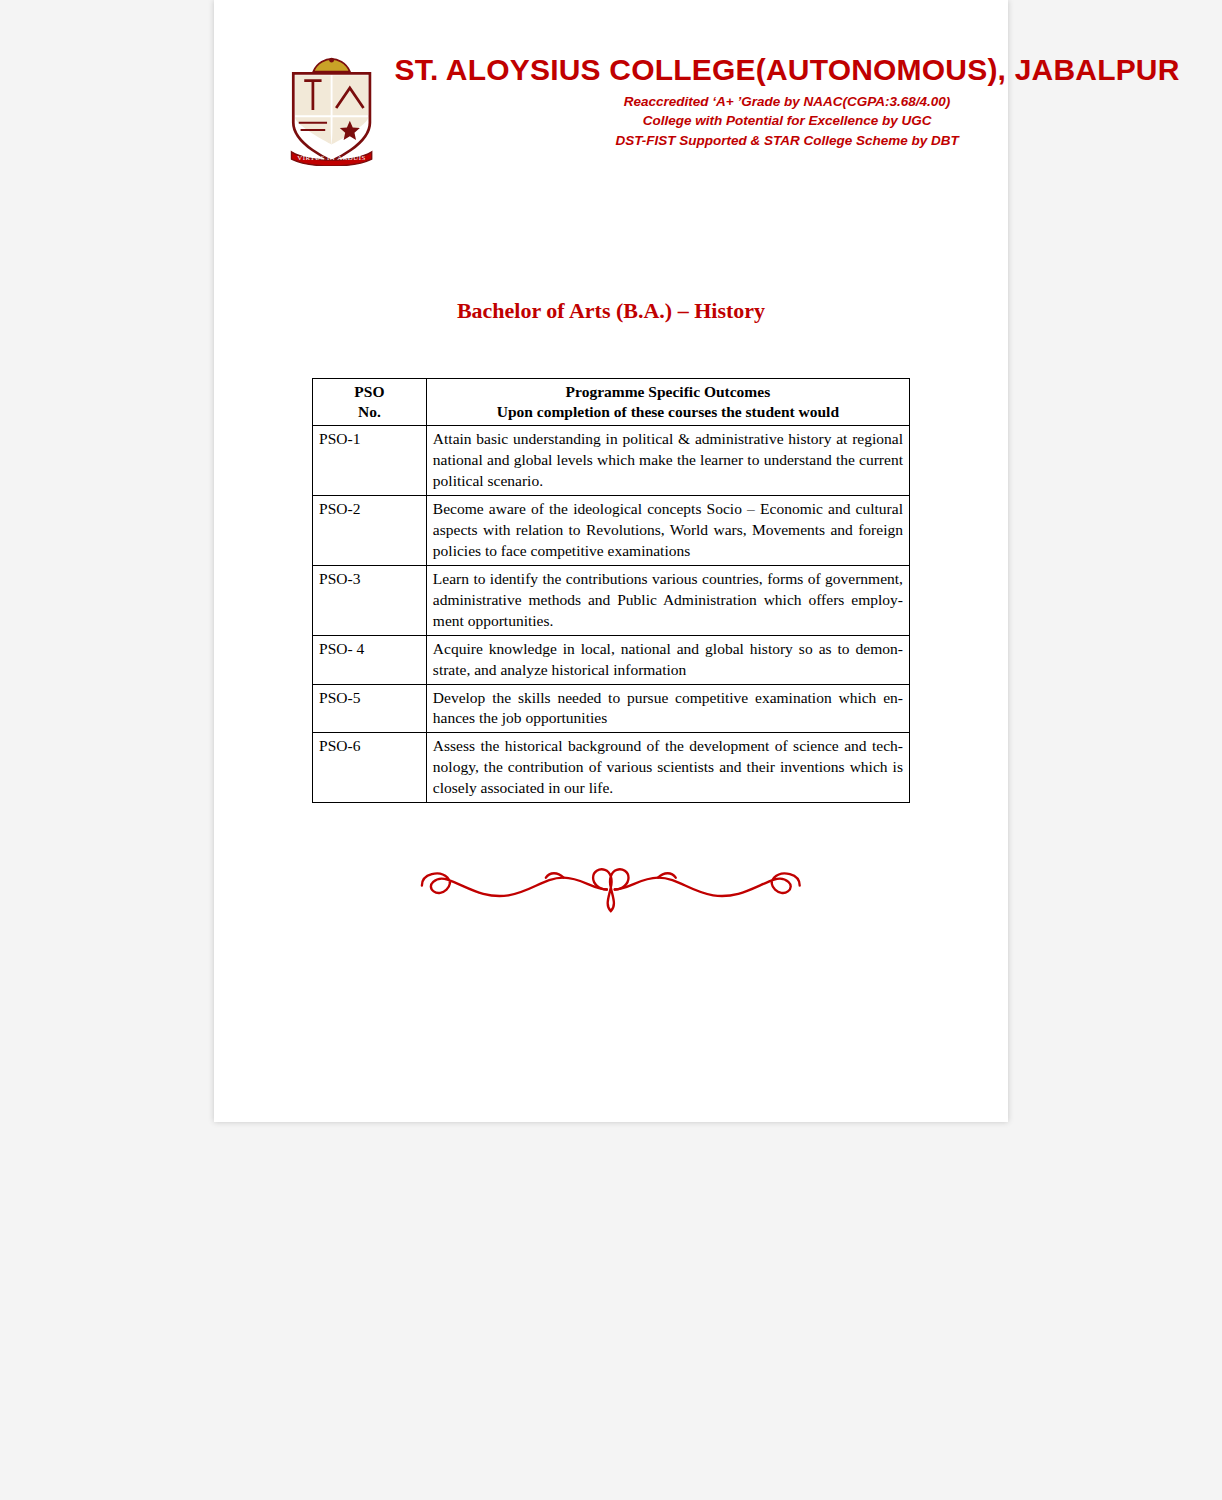St. Aloysius College crest VIRTUS IN ARDUIS
ST. ALOYSIUS COLLEGE(AUTONOMOUS), JABALPUR
Reaccredited ‘A+ ’Grade by NAAC(CGPA:3.68/4.00) College with Potential for Excellence by UGC DST-FIST Supported & STAR College Scheme by DBT
Bachelor of Arts (B.A.) – History
| PSO No. | Programme Specific Outcomes Upon completion of these courses the student would |
| --- | --- |
| PSO-1 | Attain basic understanding in political & administrative history at regional national and global levels which make the learner to understand the current political scenario. |
| PSO-2 | Become aware of the ideological concepts Socio – Economic and cultural aspects with relation to Revolutions, World wars, Movements and foreign policies to face competitive examinations |
| PSO-3 | Learn to identify the contributions various countries, forms of government, administrative methods and Public Administration which offers employment opportunities. |
| PSO- 4 | Acquire knowledge in local, national and global history so as to demonstrate, and analyze historical information |
| PSO-5 | Develop the skills needed to pursue competitive examination which enhances the job opportunities |
| PSO-6 | Assess the historical background of the development of science and technology, the contribution of various scientists and their inventions which is closely associated in our life. |